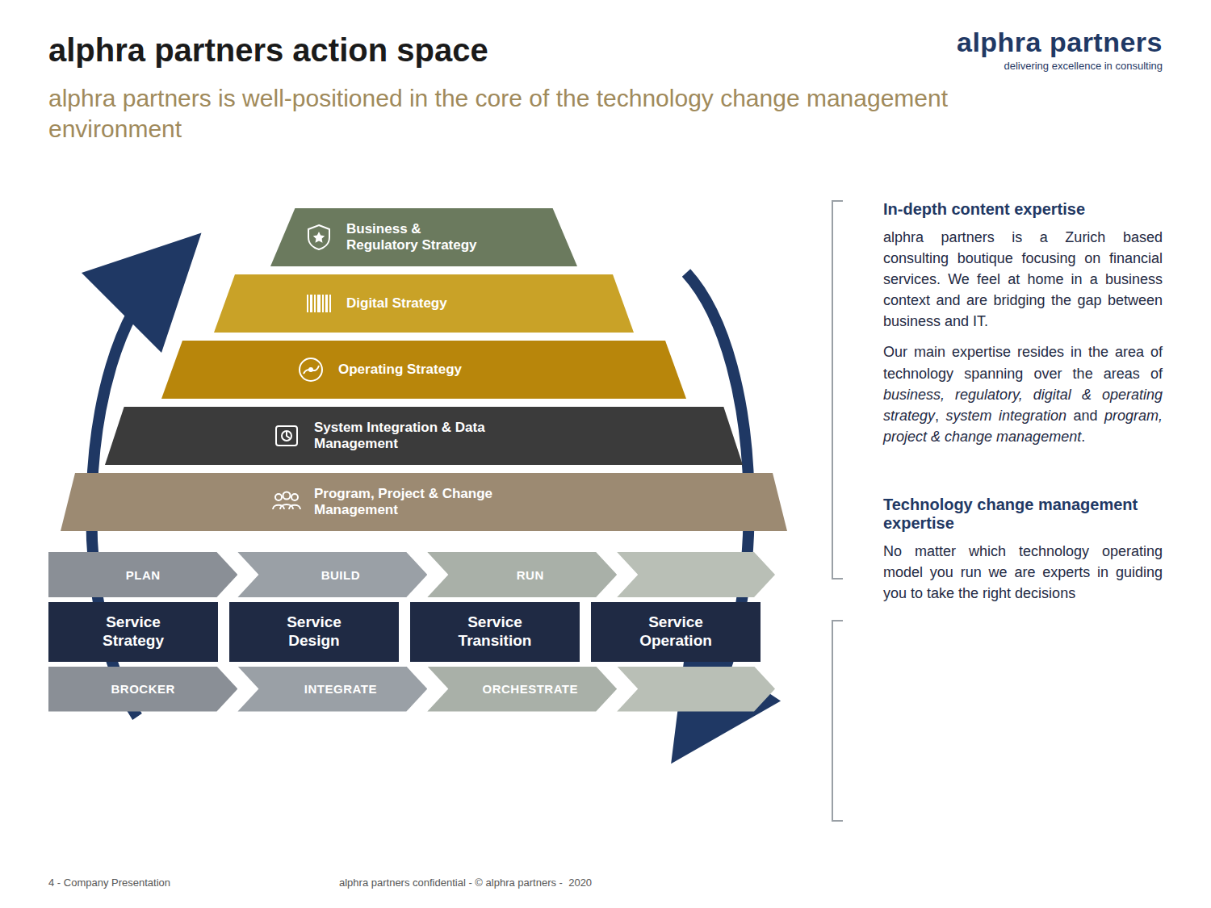alphra partners
delivering excellence in consulting
alphra partners action space
alphra partners is well-positioned in the core of the technology change management environment
Business &
Regulatory Strategy
Digital Strategy
Operating Strategy
System Integration & Data
Management
Program, Project & Change
Management
PLAN
BUILD
RUN
Service
Strategy
Service
Design
Service
Transition
Service
Operation
BROCKER
INTEGRATE
ORCHESTRATE
In-depth content expertise
alphra partners is a Zurich based consulting boutique focusing on financial services. We feel at home in a business context and are bridging the gap between business and IT.
Our main expertise resides in the area of technology spanning over the areas of business, regulatory, digital & operating strategy, system integration and program, project & change management.
Technology change management expertise
No matter which technology operating model you run we are experts in guiding you to take the right decisions
4 - Company Presentation
alphra partners confidential - © alphra partners - 2020